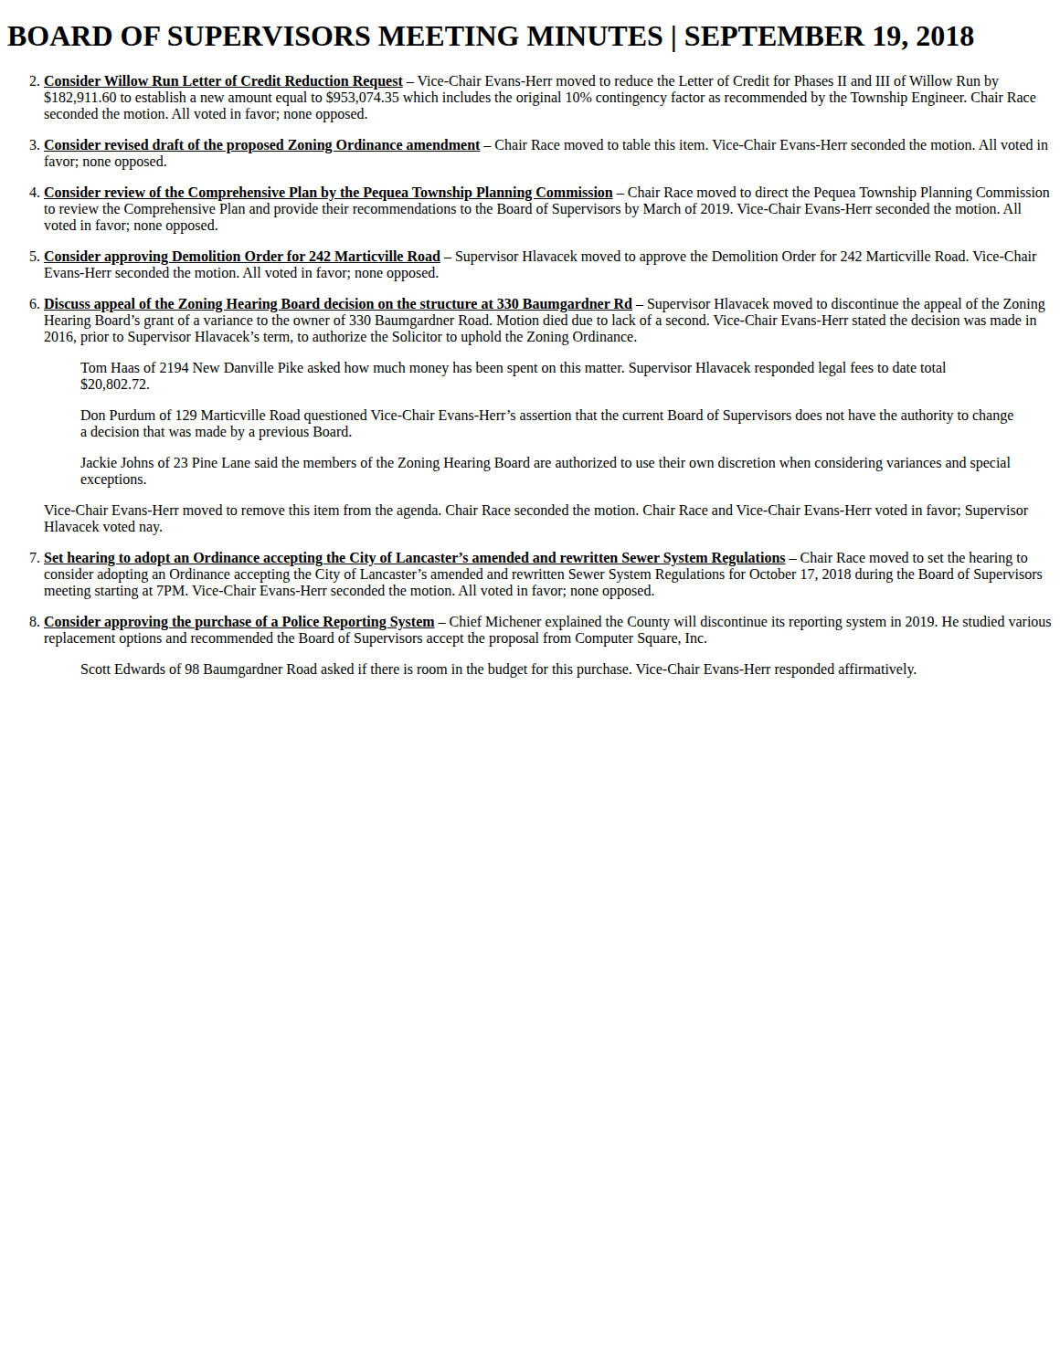BOARD OF SUPERVISORS MEETING MINUTES | SEPTEMBER 19, 2018
Consider Willow Run Letter of Credit Reduction Request – Vice-Chair Evans-Herr moved to reduce the Letter of Credit for Phases II and III of Willow Run by $182,911.60 to establish a new amount equal to $953,074.35 which includes the original 10% contingency factor as recommended by the Township Engineer. Chair Race seconded the motion. All voted in favor; none opposed.
Consider revised draft of the proposed Zoning Ordinance amendment – Chair Race moved to table this item. Vice-Chair Evans-Herr seconded the motion. All voted in favor; none opposed.
Consider review of the Comprehensive Plan by the Pequea Township Planning Commission – Chair Race moved to direct the Pequea Township Planning Commission to review the Comprehensive Plan and provide their recommendations to the Board of Supervisors by March of 2019. Vice-Chair Evans-Herr seconded the motion. All voted in favor; none opposed.
Consider approving Demolition Order for 242 Marticville Road – Supervisor Hlavacek moved to approve the Demolition Order for 242 Marticville Road. Vice-Chair Evans-Herr seconded the motion. All voted in favor; none opposed.
Discuss appeal of the Zoning Hearing Board decision on the structure at 330 Baumgardner Rd – Supervisor Hlavacek moved to discontinue the appeal of the Zoning Hearing Board’s grant of a variance to the owner of 330 Baumgardner Road. Motion died due to lack of a second. Vice-Chair Evans-Herr stated the decision was made in 2016, prior to Supervisor Hlavacek’s term, to authorize the Solicitor to uphold the Zoning Ordinance.
Tom Haas of 2194 New Danville Pike asked how much money has been spent on this matter. Supervisor Hlavacek responded legal fees to date total $20,802.72.
Don Purdum of 129 Marticville Road questioned Vice-Chair Evans-Herr’s assertion that the current Board of Supervisors does not have the authority to change a decision that was made by a previous Board.
Jackie Johns of 23 Pine Lane said the members of the Zoning Hearing Board are authorized to use their own discretion when considering variances and special exceptions.
Vice-Chair Evans-Herr moved to remove this item from the agenda. Chair Race seconded the motion. Chair Race and Vice-Chair Evans-Herr voted in favor; Supervisor Hlavacek voted nay.
Set hearing to adopt an Ordinance accepting the City of Lancaster’s amended and rewritten Sewer System Regulations – Chair Race moved to set the hearing to consider adopting an Ordinance accepting the City of Lancaster’s amended and rewritten Sewer System Regulations for October 17, 2018 during the Board of Supervisors meeting starting at 7PM. Vice-Chair Evans-Herr seconded the motion. All voted in favor; none opposed.
Consider approving the purchase of a Police Reporting System – Chief Michener explained the County will discontinue its reporting system in 2019. He studied various replacement options and recommended the Board of Supervisors accept the proposal from Computer Square, Inc.
Scott Edwards of 98 Baumgardner Road asked if there is room in the budget for this purchase. Vice-Chair Evans-Herr responded affirmatively.